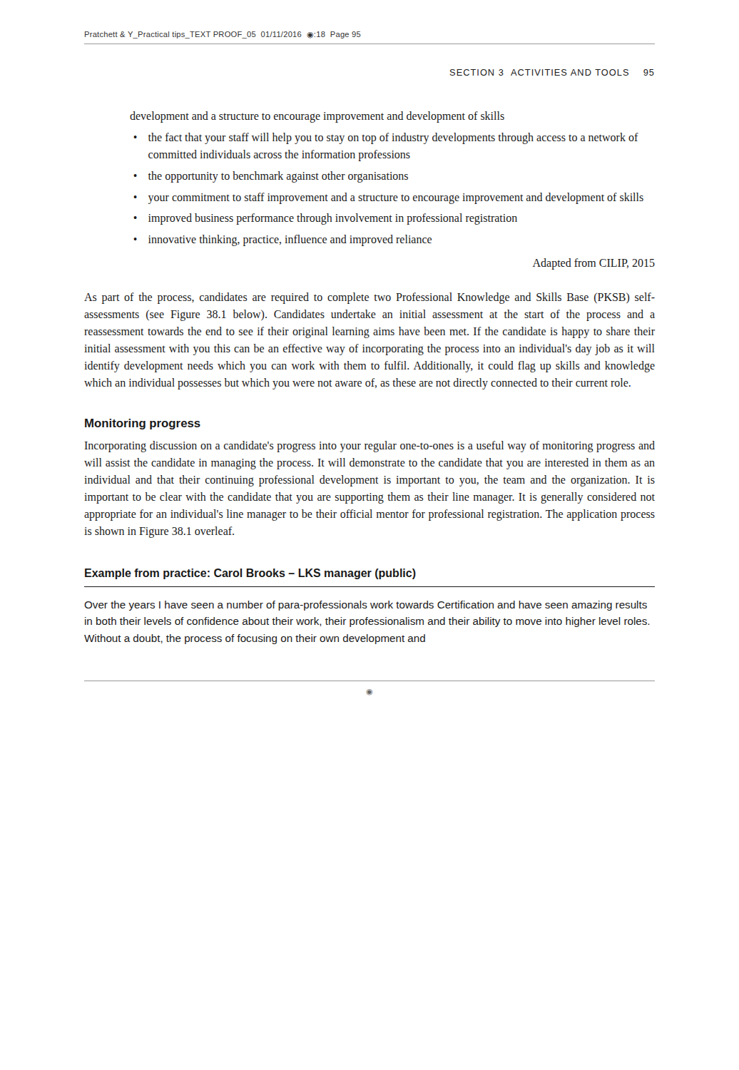Pratchett & Y_Practical tips_TEXT PROOF_05 01/11/2016 ◉:18 Page 95
SECTION 3 ACTIVITIES AND TOOLS95
development and a structure to encourage improvement and development of skills
the fact that your staff will help you to stay on top of industry developments through access to a network of committed individuals across the information professions
the opportunity to benchmark against other organisations
your commitment to staff improvement and a structure to encourage improvement and development of skills
improved business performance through involvement in professional registration
innovative thinking, practice, influence and improved reliance
Adapted from CILIP, 2015
As part of the process, candidates are required to complete two Professional Knowledge and Skills Base (PKSB) self-assessments (see Figure 38.1 below). Candidates undertake an initial assessment at the start of the process and a reassessment towards the end to see if their original learning aims have been met. If the candidate is happy to share their initial assessment with you this can be an effective way of incorporating the process into an individual's day job as it will identify development needs which you can work with them to fulfil. Additionally, it could flag up skills and knowledge which an individual possesses but which you were not aware of, as these are not directly connected to their current role.
Monitoring progress
Incorporating discussion on a candidate's progress into your regular one-to-ones is a useful way of monitoring progress and will assist the candidate in managing the process. It will demonstrate to the candidate that you are interested in them as an individual and that their continuing professional development is important to you, the team and the organization. It is important to be clear with the candidate that you are supporting them as their line manager. It is generally considered not appropriate for an individual's line manager to be their official mentor for professional registration. The application process is shown in Figure 38.1 overleaf.
Example from practice: Carol Brooks – LKS manager (public)
Over the years I have seen a number of para-professionals work towards Certification and have seen amazing results in both their levels of confidence about their work, their professionalism and their ability to move into higher level roles. Without a doubt, the process of focusing on their own development and
◉